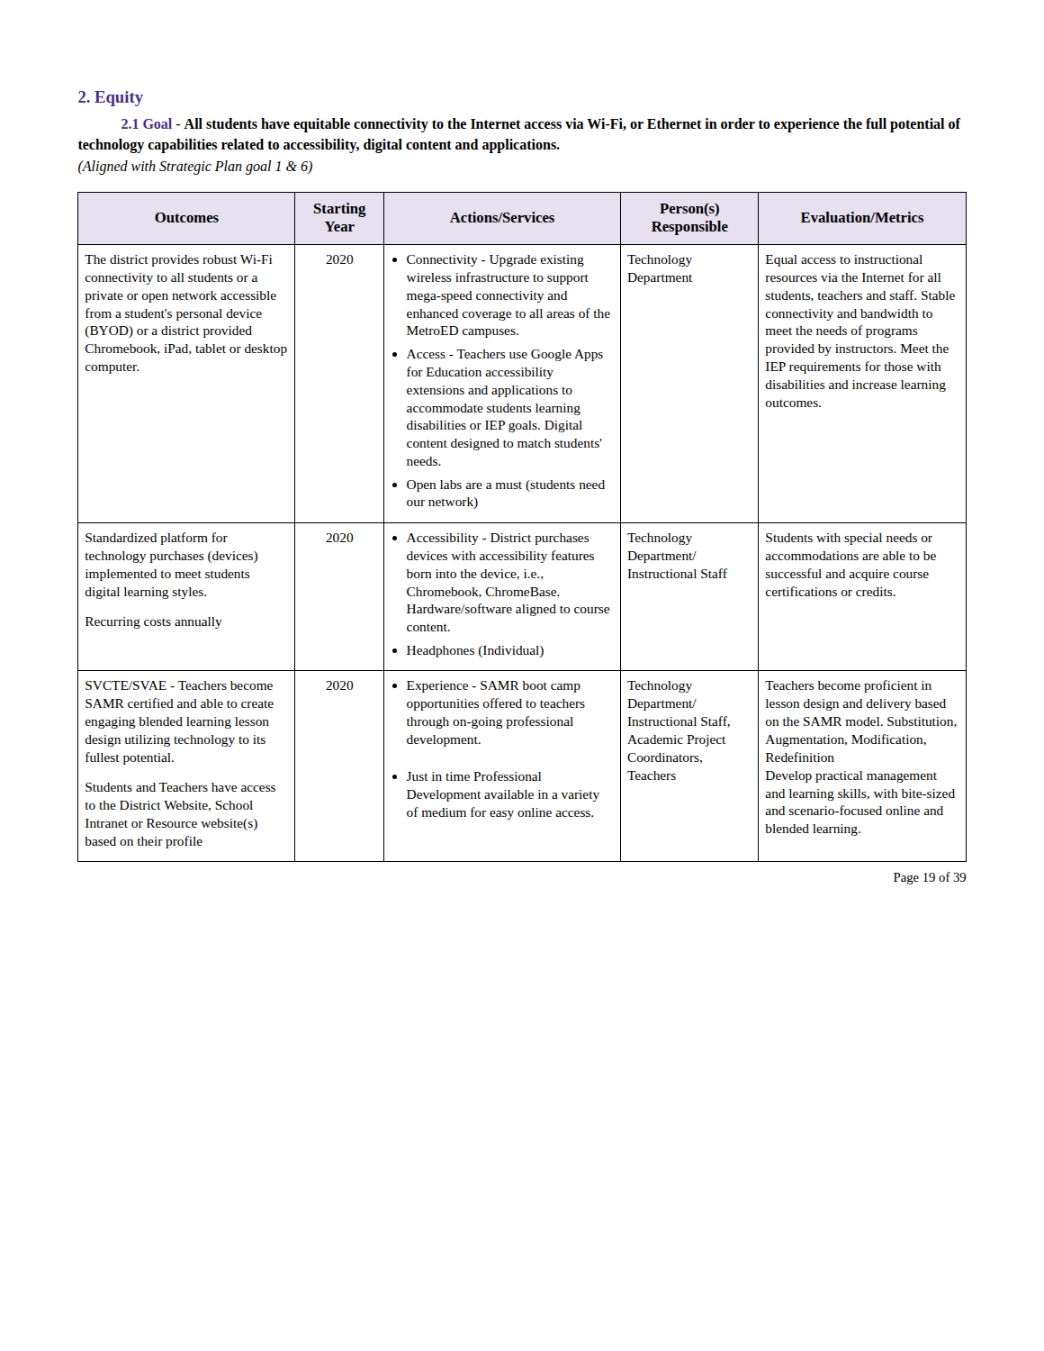2. Equity
2.1 Goal - All students have equitable connectivity to the Internet access via Wi-Fi, or Ethernet in order to experience the full potential of technology capabilities related to accessibility, digital content and applications.
(Aligned with Strategic Plan goal 1 & 6)
| Outcomes | Starting Year | Actions/Services | Person(s) Responsible | Evaluation/Metrics |
| --- | --- | --- | --- | --- |
| The district provides robust Wi-Fi connectivity to all students or a private or open network accessible from a student's personal device (BYOD) or a district provided Chromebook, iPad, tablet or desktop computer. | 2020 | Connectivity - Upgrade existing wireless infrastructure to support mega-speed connectivity and enhanced coverage to all areas of the MetroED campuses. Access - Teachers use Google Apps for Education accessibility extensions and applications to accommodate students learning disabilities or IEP goals. Digital content designed to match students' needs. Open labs are a must (students need our network) | Technology Department | Equal access to instructional resources via the Internet for all students, teachers and staff. Stable connectivity and bandwidth to meet the needs of programs provided by instructors. Meet the IEP requirements for those with disabilities and increase learning outcomes. |
| Standardized platform for technology purchases (devices) implemented to meet students digital learning styles. Recurring costs annually | 2020 | Accessibility - District purchases devices with accessibility features born into the device, i.e., Chromebook, ChromeBase. Hardware/software aligned to course content. Headphones (Individual) | Technology Department/ Instructional Staff | Students with special needs or accommodations are able to be successful and acquire course certifications or credits. |
| SVCTE/SVAE - Teachers become SAMR certified and able to create engaging blended learning lesson design utilizing technology to its fullest potential. Students and Teachers have access to the District Website, School Intranet or Resource website(s) based on their profile | 2020 | Experience - SAMR boot camp opportunities offered to teachers through on-going professional development. Just in time Professional Development available in a variety of medium for easy online access. | Technology Department/ Instructional Staff, Academic Project Coordinators, Teachers | Teachers become proficient in lesson design and delivery based on the SAMR model. Substitution, Augmentation, Modification, Redefinition Develop practical management and learning skills, with bite-sized and scenario-focused online and blended learning. |
Page 19 of 39